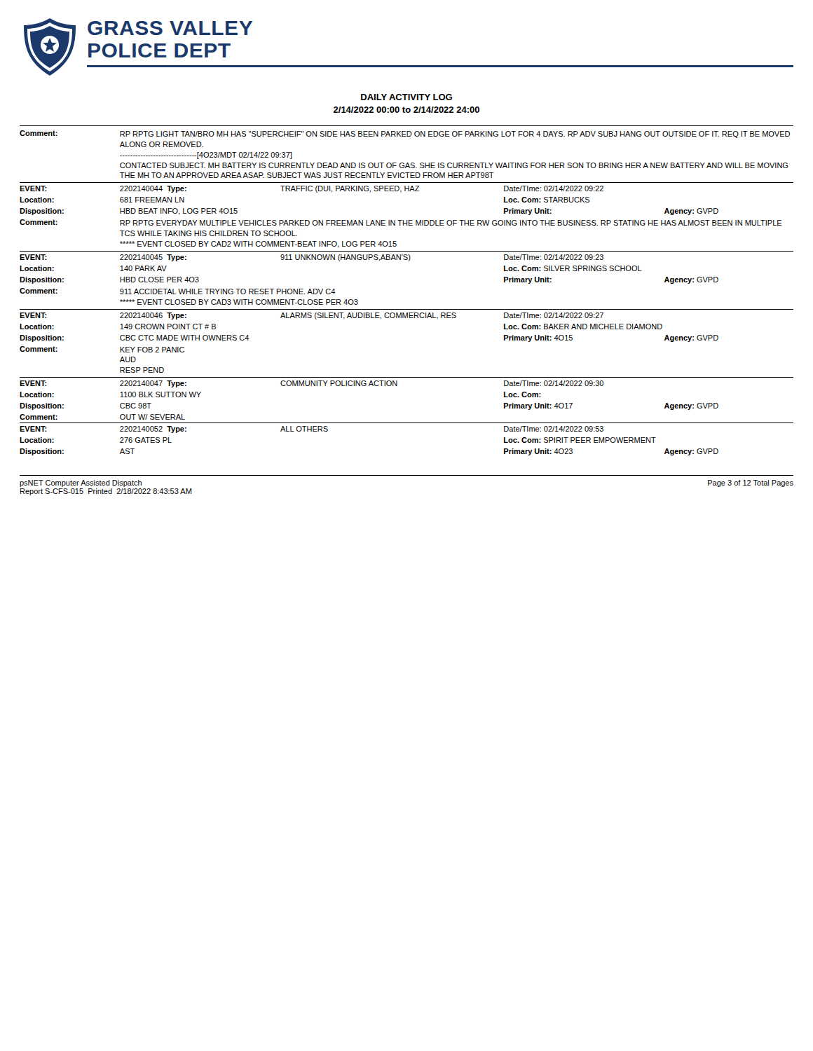GRASS VALLEY
POLICE DEPT
DAILY ACTIVITY LOG
2/14/2022 00:00 to 2/14/2022 24:00
| Comment: | RP RPTG LIGHT TAN/BRO MH HAS "SUPERCHEIF" ON SIDE HAS BEEN PARKED ON EDGE OF PARKING LOT FOR 4 DAYS. RP ADV SUBJ HANG OUT OUTSIDE OF IT. REQ IT BE MOVED ALONG OR REMOVED. ------------------------------[4O23/MDT 02/14/22 09:37] CONTACTED SUBJECT. MH BATTERY IS CURRENTLY DEAD AND IS OUT OF GAS. SHE IS CURRENTLY WAITING FOR HER SON TO BRING HER A NEW BATTERY AND WILL BE MOVING THE MH TO AN APPROVED AREA ASAP. SUBJECT WAS JUST RECENTLY EVICTED FROM HER APT98T |
| EVENT: | 2202140044 Type: | TRAFFIC (DUI, PARKING, SPEED, HAZ | Date/TIme: 02/14/2022 09:22 | |
| Location: | 681 FREEMAN LN | Loc. Com: STARBUCKS |
| Disposition: | HBD BEAT INFO, LOG PER 4O15 | Primary Unit: | Agency: GVPD |
| Comment: | RP RPTG EVERYDAY MULTIPLE VEHICLES PARKED ON FREEMAN LANE IN THE MIDDLE OF THE RW GOING INTO THE BUSINESS. RP STATING HE HAS ALMOST BEEN IN MULTIPLE TCS WHILE TAKING HIS CHILDREN TO SCHOOL. ***** EVENT CLOSED BY CAD2 WITH COMMENT-BEAT INFO, LOG PER 4O15 |
| EVENT: | 2202140045 Type: | 911 UNKNOWN (HANGUPS,ABAN'S) | Date/TIme: 02/14/2022 09:23 | |
| Location: | 140 PARK AV | Loc. Com: SILVER SPRINGS SCHOOL |
| Disposition: | HBD CLOSE PER 4O3 | Primary Unit: | Agency: GVPD |
| Comment: | 911 ACCIDETAL WHILE TRYING TO RESET PHONE. ADV C4 ***** EVENT CLOSED BY CAD3 WITH COMMENT-CLOSE PER 4O3 |
| EVENT: | 2202140046 Type: | ALARMS (SILENT, AUDIBLE, COMMERCIAL, RES | Date/TIme: 02/14/2022 09:27 | |
| Location: | 149 CROWN POINT CT # B | Loc. Com: BAKER AND MICHELE DIAMOND |
| Disposition: | CBC CTC MADE WITH OWNERS C4 | Primary Unit: 4O15 | Agency: GVPD |
| Comment: | KEY FOB 2 PANIC AUD RESP PEND |
| EVENT: | 2202140047 Type: | COMMUNITY POLICING ACTION | Date/TIme: 02/14/2022 09:30 | |
| Location: | 1100 BLK SUTTON WY | Loc. Com: |
| Disposition: | CBC 98T | Primary Unit: 4O17 | Agency: GVPD |
| Comment: | OUT W/ SEVERAL |
| EVENT: | 2202140052 Type: | ALL OTHERS | Date/TIme: 02/14/2022 09:53 | |
| Location: | 276 GATES PL | Loc. Com: SPIRIT PEER EMPOWERMENT |
| Disposition: | AST | Primary Unit: 4O23 | Agency: GVPD |
psNET Computer Assisted Dispatch
Report S-CFS-015 Printed 2/18/2022 8:43:53 AM
Page 3 of 12 Total Pages